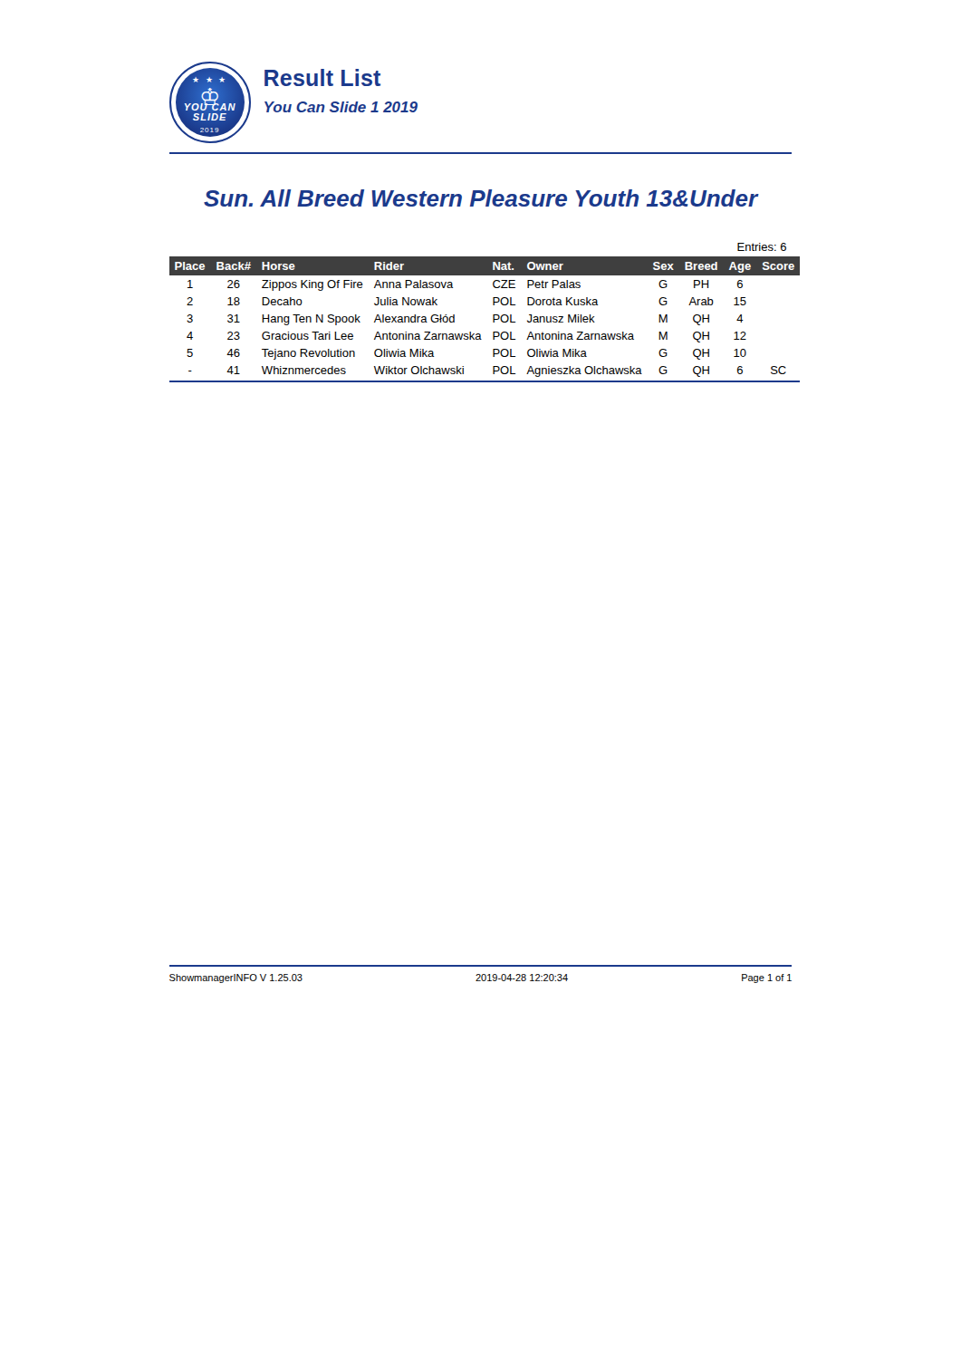★ ★ ★
♔
YOU CAN
SLIDE
2019
Result List
You Can Slide 1 2019
Sun. All Breed Western Pleasure Youth 13&Under
Entries: 6
| Place | Back# | Horse | Rider | Nat. | Owner | Sex | Breed | Age | Score |
| --- | --- | --- | --- | --- | --- | --- | --- | --- | --- |
| 1 | 26 | Zippos King Of Fire | Anna Palasova | CZE | Petr Palas | G | PH | 6 | |
| 2 | 18 | Decaho | Julia Nowak | POL | Dorota Kuska | G | Arab | 15 | |
| 3 | 31 | Hang Ten N Spook | Alexandra Głód | POL | Janusz Milek | M | QH | 4 | |
| 4 | 23 | Gracious Tari Lee | Antonina Zarnawska | POL | Antonina Zarnawska | M | QH | 12 | |
| 5 | 46 | Tejano Revolution | Oliwia Mika | POL | Oliwia Mika | G | QH | 10 | |
| - | 41 | Whiznmercedes | Wiktor Olchawski | POL | Agnieszka Olchawska | G | QH | 6 | SC |
ShowmanagerINFO V 1.25.03
2019-04-28 12:20:34
Page 1 of 1